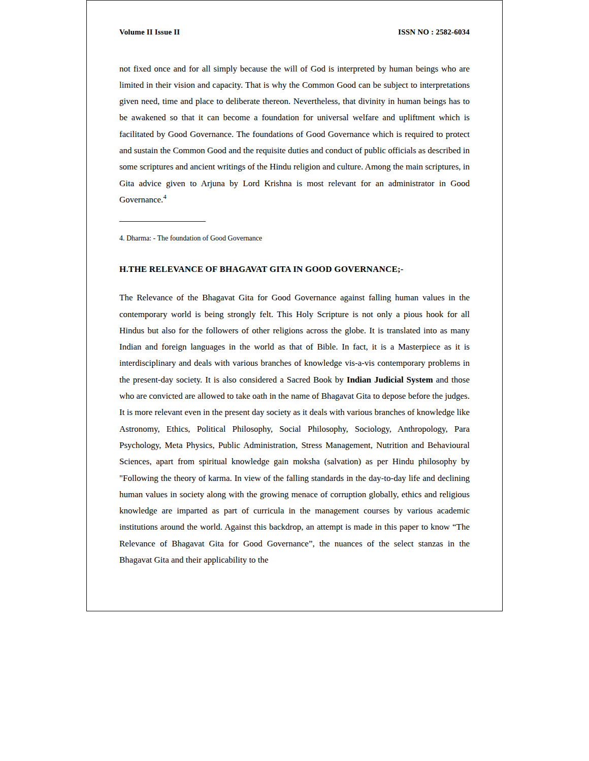Volume II Issue II ISSN NO : 2582-6034
not fixed once and for all simply because the will of God is interpreted by human beings who are limited in their vision and capacity. That is why the Common Good can be subject to interpretations given need, time and place to deliberate thereon. Nevertheless, that divinity in human beings has to be awakened so that it can become a foundation for universal welfare and upliftment which is facilitated by Good Governance. The foundations of Good Governance which is required to protect and sustain the Common Good and the requisite duties and conduct of public officials as described in some scriptures and ancient writings of the Hindu religion and culture. Among the main scriptures, in Gita advice given to Arjuna by Lord Krishna is most relevant for an administrator in Good Governance.4
4. Dharma: - The foundation of Good Governance
H.THE RELEVANCE OF BHAGAVAT GITA IN GOOD GOVERNANCE;-
The Relevance of the Bhagavat Gita for Good Governance against falling human values in the contemporary world is being strongly felt. This Holy Scripture is not only a pious hook for all Hindus but also for the followers of other religions across the globe. It is translated into as many Indian and foreign languages in the world as that of Bible. In fact, it is a Masterpiece as it is interdisciplinary and deals with various branches of knowledge vis-a-vis contemporary problems in the present-day society. It is also considered a Sacred Book by Indian Judicial System and those who are convicted are allowed to take oath in the name of Bhagavat Gita to depose before the judges. It is more relevant even in the present day society as it deals with various branches of knowledge like Astronomy, Ethics, Political Philosophy, Social Philosophy, Sociology, Anthropology, Para Psychology, Meta Physics, Public Administration, Stress Management, Nutrition and Behavioural Sciences, apart from spiritual knowledge gain moksha (salvation) as per Hindu philosophy by "Following the theory of karma. In view of the falling standards in the day-to-day life and declining human values in society along with the growing menace of corruption globally, ethics and religious knowledge are imparted as part of curricula in the management courses by various academic institutions around the world. Against this backdrop, an attempt is made in this paper to know “The Relevance of Bhagavat Gita for Good Governance”, the nuances of the select stanzas in the Bhagavat Gita and their applicability to the